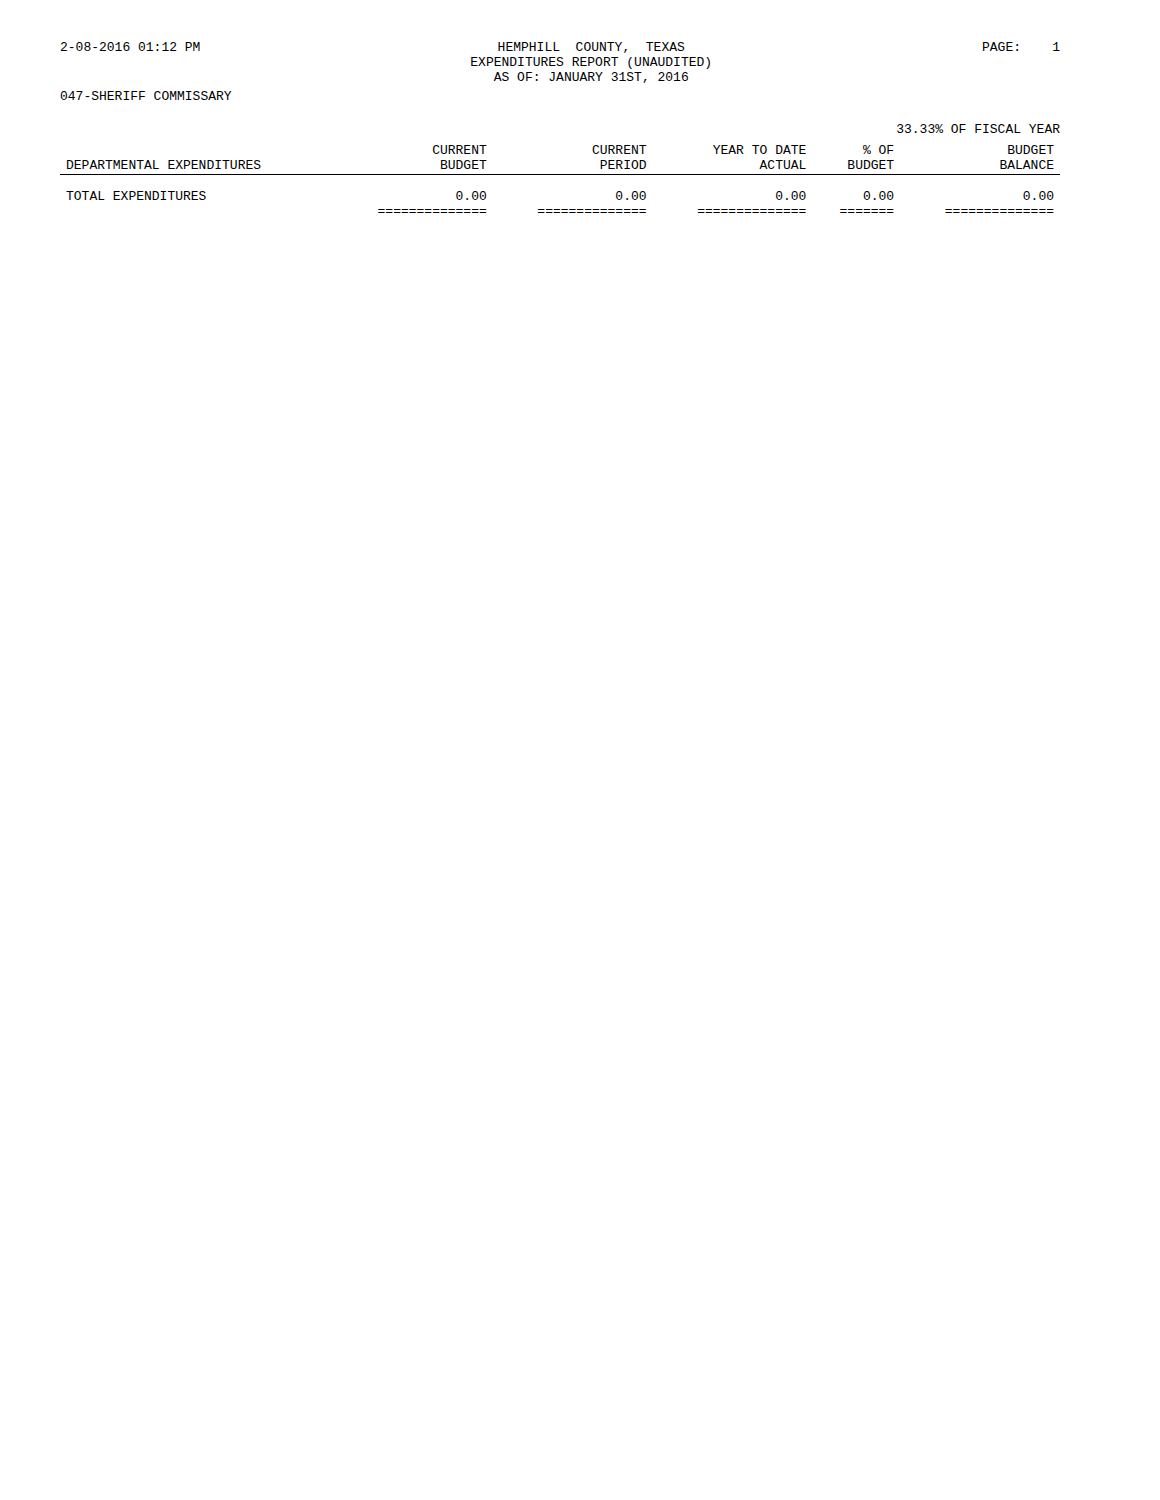2-08-2016 01:12 PM
HEMPHILL COUNTY, TEXAS
EXPENDITURES REPORT (UNAUDITED)
AS OF: JANUARY 31ST, 2016
PAGE: 1
047-SHERIFF COMMISSARY
33.33% OF FISCAL YEAR
| | CURRENT | CURRENT | YEAR TO DATE | % OF | BUDGET |
| DEPARTMENTAL EXPENDITURES | BUDGET | PERIOD | ACTUAL | BUDGET | BALANCE |
| TOTAL EXPENDITURES | 0.00 | 0.00 | 0.00 | 0.00 | 0.00 |
| | ============== | ============== | ============== | ======= | ============== |